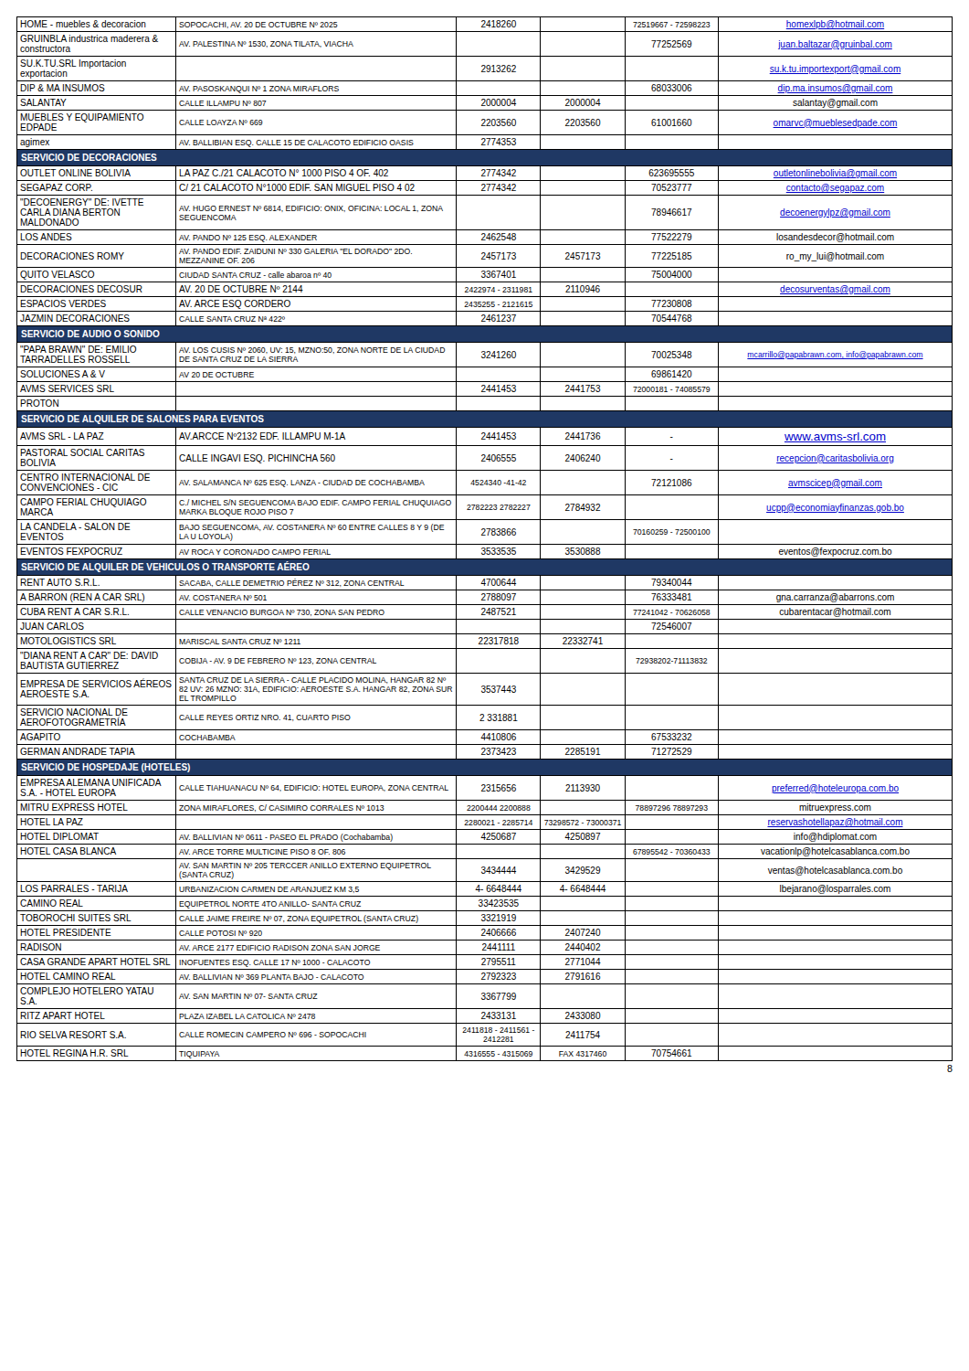| HOME - muebles & decoracion | SOPOCACHI, AV. 20 DE OCTUBRE Nº 2025 | 2418260 | | 72519667 - 72598223 | homexlpb@hotmail.com |
| GRUINBLA industrica maderera & constructora | AV. PALESTINA Nº 1530, ZONA TILATA, VIACHA | | | 77252569 | juan.baltazar@gruinbal.com |
| SU.K.TU.SRL Importacion exportacion | | 2913262 | | | su.k.tu.importexport@gmail.com |
| DIP & MA INSUMOS | AV. PASOSKANQUI Nº 1 ZONA MIRAFLORS | | | 68033006 | dip.ma.insumos@gmail.com |
| SALANTAY | CALLE ILLAMPU Nº 807 | 2000004 | 2000004 | | salantay@gmail.com |
| MUEBLES Y EQUIPAMIENTO EDPADE | CALLE LOAYZA Nº 669 | 2203560 | 2203560 | 61001660 | omarvc@mueblesedpade.com |
| agimex | AV. BALLIBIAN ESQ. CALLE 15 DE CALACOTO EDIFICIO OASIS | 2774353 | | | |
| SERVICIO DE DECORACIONES |
| OUTLET ONLINE BOLIVIA | LA PAZ C./21 CALACOTO N° 1000 PISO 4 OF. 402 | 2774342 | | 623695555 | outletonlinebolivia@gmail.com |
| SEGAPAZ CORP. | C/ 21 CALACOTO N°1000 EDIF. SAN MIGUEL PISO 4 02 | 2774342 | | 70523777 | contacto@segapaz.com |
| "DECOENERGY" DE: IVETTE CARLA DIANA BERTON MALDONADO | AV. HUGO ERNEST Nº 6814, EDIFICIO: ONIX, OFICINA: LOCAL 1, ZONA SEGUENCOMA | | | 78946617 | decoenergylpz@gmail.com |
| LOS ANDES | AV. PANDO Nº 125 ESQ. ALEXANDER | 2462548 | | 77522279 | losandesdecor@hotmail.com |
| DECORACIONES ROMY | AV. PANDO EDIF. ZAIDUNI Nº 330 GALERIA "EL DORADO" 2DO. MEZZANINE OF. 206 | 2457173 | 2457173 | 77225185 | ro_my_lui@hotmail.com |
| QUITO VELASCO | CIUDAD SANTA CRUZ - calle abaroa nº 40 | 3367401 | | 75004000 | |
| DECORACIONES DECOSUR | AV. 20 DE OCTUBRE Nº 2144 | 2422974 - 2311981 | 2110946 | | decosurventas@gmail.com |
| ESPACIOS VERDES | AV. ARCE ESQ CORDERO | 2435255 - 2121615 | | 77230808 | |
| JAZMIN DECORACIONES | CALLE SANTA CRUZ Nª 422º | 2461237 | | 70544768 | |
| SERVICIO DE AUDIO O SONIDO |
| "PAPA BRAWN" DE: EMILIO TARRADELLES ROSSELL | AV. LOS CUSIS Nº 2060, UV: 15, MZNO:50, ZONA NORTE DE LA CIUDAD DE SANTA CRUZ DE LA SIERRA | 3241260 | | 70025348 | mcarrillo@papabrawn.com, info@papabrawn.com |
| SOLUCIONES A & V | AV 20 DE OCTUBRE | | | 69861420 | |
| AVMS SERVICES SRL | | 2441453 | 2441753 | 72000181 - 74085579 | |
| PROTON | | | | | |
| SERVICIO DE ALQUILER DE SALONES PARA EVENTOS |
| AVMS SRL - LA PAZ | AV.ARCCE Nº2132 EDF. ILLAMPU M-1A | 2441453 | 2441736 | - | www.avms-srl.com |
| PASTORAL SOCIAL CARITAS BOLIVIA | CALLE INGAVI ESQ. PICHINCHA 560 | 2406555 | 2406240 | - | recepcion@caritasbolivia.org |
| CENTRO INTERNACIONAL DE CONVENCIONES - CIC | AV. SALAMANCA Nº 625 ESQ. LANZA - CIUDAD DE COCHABAMBA | 4524340 -41-42 | | 72121086 | avmscicep@gmail.com |
| CAMPO FERIAL CHUQUIAGO MARCA | C./ MICHEL S/N SEGUENCOMA BAJO EDIF. CAMPO FERIAL CHUQUIAGO MARKA BLOQUE ROJO PISO 7 | 2782223 2782227 | 2784932 | | ucpp@economiayfinanzas.gob.bo |
| LA CANDELA - SALON DE EVENTOS | BAJO SEGUENCOMA, AV. COSTANERA Nº 60 ENTRE CALLES 8 Y 9 (DE LA U LOYOLA) | 2783866 | | 70160259 - 72500100 | |
| EVENTOS FEXPOCRUZ | AV ROCA Y CORONADO CAMPO FERIAL | 3533535 | 3530888 | | eventos@fexpocruz.com.bo |
| SERVICIO DE ALQUILER DE VEHICULOS O TRANSPORTE AÉREO |
| RENT AUTO S.R.L. | SACABA, CALLE DEMETRIO PÉREZ Nº 312, ZONA CENTRAL | 4700644 | | 79340044 | |
| A BARRON (REN A CAR SRL) | AV. COSTANERA Nº 501 | 2788097 | | 76333481 | gna.carranza@abarrons.com |
| CUBA RENT A CAR S.R.L. | CALLE VENANCIO BURGOA Nº 730, ZONA SAN PEDRO | 2487521 | | 77241042 - 70626058 | cubarentacar@hotmail.com |
| JUAN CARLOS | | | | 72546007 | |
| MOTOLOGISTICS SRL | MARISCAL SANTA CRUZ Nº 1211 | 22317818 | 22332741 | | |
| "DIANA RENT A CAR" DE: DAVID BAUTISTA GUTIERREZ | COBIJA - AV. 9 DE FEBRERO Nº 123, ZONA CENTRAL | | | 72938202-71113832 | |
| EMPRESA DE SERVICIOS AÉREOS AEROESTE S.A. | SANTA CRUZ DE LA SIERRA - CALLE PLACIDO MOLINA, HANGAR 82 Nº 82 UV: 26 MZNO: 31A, EDIFICIO: AEROESTE S.A. HANGAR 82, ZONA SUR EL TROMPILLO | 3537443 | | | |
| SERVICIO NACIONAL DE AEROFOTOGRAMETRÍA | CALLE REYES ORTIZ NRO. 41, CUARTO PISO | 2 331881 | | | |
| AGAPITO | COCHABAMBA | 4410806 | | 67533232 | |
| GERMAN ANDRADE TAPIA | | 2373423 | 2285191 | 71272529 | |
| SERVICIO DE HOSPEDAJE (HOTELES) |
| EMPRESA ALEMANA UNIFICADA S.A. - HOTEL EUROPA | CALLE TIAHUANACU Nº 64, EDIFICIO: HOTEL EUROPA, ZONA CENTRAL | 2315656 | 2113930 | | preferred@hoteleuropa.com.bo |
| MITRU EXPRESS HOTEL | ZONA MIRAFLORES, C/ CASIMIRO CORRALES Nº 1013 | 2200444 2200888 | | 78897296 78897293 | mitruexpress.com |
| HOTEL LA PAZ | | 2280021 - 2285714 | 73298572 - 73000371 | | reservashotellapaz@hotmail.com |
| HOTEL DIPLOMAT | AV. BALLIVIAN Nº 0611 - PASEO EL PRADO (Cochabamba) | 4250687 | 4250897 | | info@hdiplomat.com |
| HOTEL CASA BLANCA | AV. ARCE TORRE MULTICINE PISO 8 OF. 806 | | | 67895542 - 70360433 | vacationlp@hotelcasablanca.com.bo |
| | AV. SAN MARTIN Nº 205 TERCCER ANILLO EXTERNO EQUIPETROL (SANTA CRUZ) | 3434444 | 3429529 | | ventas@hotelcasablanca.com.bo |
| LOS PARRALES - TARIJA | URBANIZACION CARMEN DE ARANJUEZ KM 3,5 | 4- 6648444 | 4- 6648444 | | lbejarano@losparrales.com |
| CAMINO REAL | EQUIPETROL NORTE 4TO ANILLO- SANTA CRUZ | 33423535 | | | |
| TOBOROCHI SUITES SRL | CALLE JAIME FREIRE Nº 07, ZONA EQUIPETROL (SANTA CRUZ) | 3321919 | | | |
| HOTEL PRESIDENTE | CALLE POTOSI Nº 920 | 2406666 | 2407240 | | |
| RADISON | AV. ARCE 2177 EDIFICIO RADISON ZONA SAN JORGE | 2441111 | 2440402 | | |
| CASA GRANDE APART HOTEL SRL | INOFUENTES ESQ. CALLE 17 Nº 1000 - CALACOTO | 2795511 | 2771044 | | |
| HOTEL CAMINO REAL | AV. BALLIVIAN Nº 369 PLANTA BAJO - CALACOTO | 2792323 | 2791616 | | |
| COMPLEJO HOTELERO YATAU S.A. | AV. SAN MARTIN Nº 07- SANTA CRUZ | 3367799 | | | |
| RITZ APART HOTEL | PLAZA IZABEL LA CATOLICA Nº 2478 | 2433131 | 2433080 | | |
| RIO SELVA RESORT S.A. | CALLE ROMECIN CAMPERO Nº 696 - SOPOCACHI | 2411818 - 2411561 - 2412281 | 2411754 | | |
| HOTEL REGINA H.R. SRL | TIQUIPAYA | 4316555 - 4315069 | FAX 4317460 | 70754661 | |
8